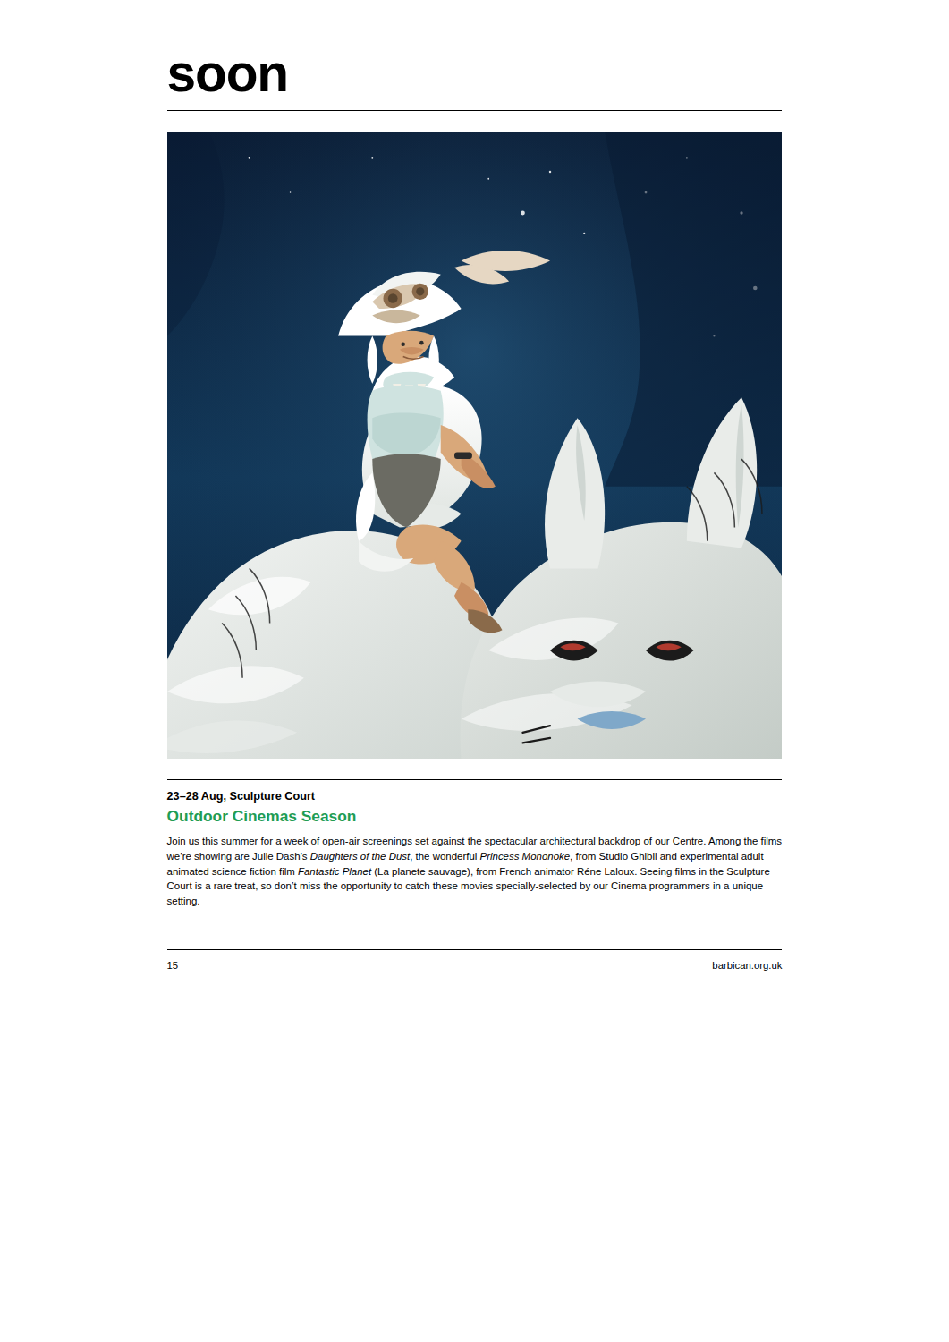soon
23–28 Aug, Sculpture Court
Outdoor Cinemas Season
Join us this summer for a week of open-air screenings set against the spectacular architectural backdrop of our Centre. Among the films we’re showing are Julie Dash’s Daughters of the Dust, the wonderful Princess Mononoke, from Studio Ghibli and experimental adult animated science fiction film Fantastic Planet (La planete sauvage), from French animator Réne Laloux. Seeing films in the Sculpture Court is a rare treat, so don’t miss the opportunity to catch these movies specially-selected by our Cinema programmers in a unique setting.
15
barbican.org.uk